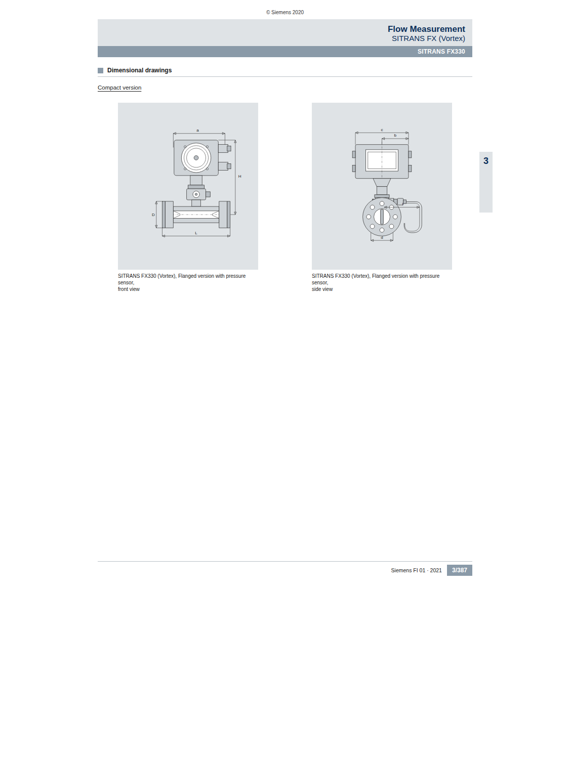© Siemens 2020
Flow Measurement
SITRANS FX (Vortex)
SITRANS FX330
Dimensional drawings
Compact version
a H D L
SITRANS FX330 (Vortex), Flanged version with pressure sensor,
front view
c b l d
SITRANS FX330 (Vortex), Flanged version with pressure sensor,
side view
3
Siemens FI 01 · 2021 3/387